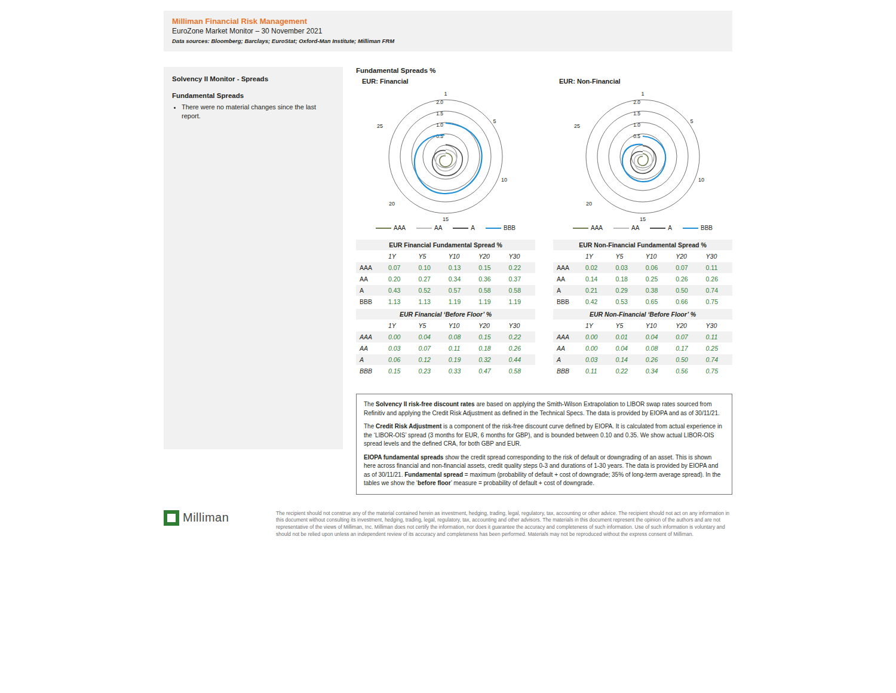Milliman Financial Risk Management
EuroZone Market Monitor – 30 November 2021
Data sources: Bloomberg; Barclays; EuroStat; Oxford-Man Institute; Milliman FRM
Solvency II Monitor - Spreads
Fundamental Spreads
There were no material changes since the last report.
Fundamental Spreads %
EUR: Financial
1 5 10 15 20 25 2.0 1.5 1.0 0.5
AAA AA A BBB
EUR: Non-Financial
1 5 10 15 20 25 2.0 1.5 1.0 0.5
AAA AA A BBB
EUR Financial Fundamental Spread %
| | 1Y | Y5 | Y10 | Y20 | Y30 |
| --- | --- | --- | --- | --- | --- |
| AAA | 0.07 | 0.10 | 0.13 | 0.15 | 0.22 |
| AA | 0.20 | 0.27 | 0.34 | 0.36 | 0.37 |
| A | 0.43 | 0.52 | 0.57 | 0.58 | 0.58 |
| BBB | 1.13 | 1.13 | 1.19 | 1.19 | 1.19 |
EUR Financial ‘Before Floor’ %
| | 1Y | Y5 | Y10 | Y20 | Y30 |
| --- | --- | --- | --- | --- | --- |
| AAA | 0.00 | 0.04 | 0.08 | 0.15 | 0.22 |
| AA | 0.03 | 0.07 | 0.11 | 0.18 | 0.26 |
| A | 0.06 | 0.12 | 0.19 | 0.32 | 0.44 |
| BBB | 0.15 | 0.23 | 0.33 | 0.47 | 0.58 |
EUR Non-Financial Fundamental Spread %
| | 1Y | Y5 | Y10 | Y20 | Y30 |
| --- | --- | --- | --- | --- | --- |
| AAA | 0.02 | 0.03 | 0.06 | 0.07 | 0.11 |
| AA | 0.14 | 0.18 | 0.25 | 0.26 | 0.26 |
| A | 0.21 | 0.29 | 0.38 | 0.50 | 0.74 |
| BBB | 0.42 | 0.53 | 0.65 | 0.66 | 0.75 |
EUR Non-Financial ‘Before Floor’ %
| | 1Y | Y5 | Y10 | Y20 | Y30 |
| --- | --- | --- | --- | --- | --- |
| AAA | 0.00 | 0.01 | 0.04 | 0.07 | 0.11 |
| AA | 0.00 | 0.04 | 0.08 | 0.17 | 0.25 |
| A | 0.03 | 0.14 | 0.26 | 0.50 | 0.74 |
| BBB | 0.11 | 0.22 | 0.34 | 0.56 | 0.75 |
The Solvency II risk-free discount rates are based on applying the Smith-Wilson Extrapolation to LIBOR swap rates sourced from Refinitiv and applying the Credit Risk Adjustment as defined in the Technical Specs. The data is provided by EIOPA and as of 30/11/21.
The Credit Risk Adjustment is a component of the risk-free discount curve defined by EIOPA. It is calculated from actual experience in the ‘LIBOR-OIS’ spread (3 months for EUR, 6 months for GBP), and is bounded between 0.10 and 0.35. We show actual LIBOR-OIS spread levels and the defined CRA, for both GBP and EUR.
EIOPA fundamental spreads show the credit spread corresponding to the risk of default or downgrading of an asset. This is shown here across financial and non-financial assets, credit quality steps 0-3 and durations of 1-30 years. The data is provided by EIOPA and as of 30/11/21. Fundamental spread = maximum (probability of default + cost of downgrade; 35% of long-term average spread). In the tables we show the ‘before floor’ measure = probability of default + cost of downgrade.
Milliman
The recipient should not construe any of the material contained herein as investment, hedging, trading, legal, regulatory, tax, accounting or other advice. The recipient should not act on any information in this document without consulting its investment, hedging, trading, legal, regulatory, tax, accounting and other advisors. The materials in this document represent the opinion of the authors and are not representative of the views of Milliman, Inc. Milliman does not certify the information, nor does it guarantee the accuracy and completeness of such information. Use of such information is voluntary and should not be relied upon unless an independent review of its accuracy and completeness has been performed. Materials may not be reproduced without the express consent of Milliman.